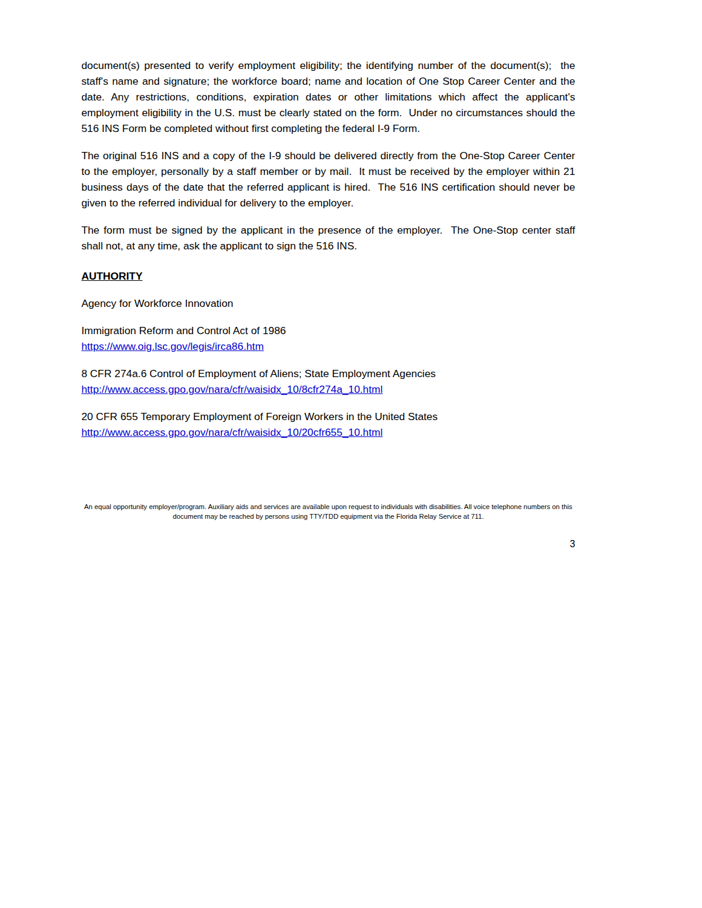document(s) presented to verify employment eligibility; the identifying number of the document(s); the staff's name and signature; the workforce board; name and location of One Stop Career Center and the date. Any restrictions, conditions, expiration dates or other limitations which affect the applicant's employment eligibility in the U.S. must be clearly stated on the form. Under no circumstances should the 516 INS Form be completed without first completing the federal I-9 Form.
The original 516 INS and a copy of the I-9 should be delivered directly from the One-Stop Career Center to the employer, personally by a staff member or by mail. It must be received by the employer within 21 business days of the date that the referred applicant is hired. The 516 INS certification should never be given to the referred individual for delivery to the employer.
The form must be signed by the applicant in the presence of the employer. The One-Stop center staff shall not, at any time, ask the applicant to sign the 516 INS.
AUTHORITY
Agency for Workforce Innovation
Immigration Reform and Control Act of 1986
https://www.oig.lsc.gov/legis/irca86.htm
8 CFR 274a.6 Control of Employment of Aliens; State Employment Agencies
http://www.access.gpo.gov/nara/cfr/waisidx_10/8cfr274a_10.html
20 CFR 655 Temporary Employment of Foreign Workers in the United States
http://www.access.gpo.gov/nara/cfr/waisidx_10/20cfr655_10.html
An equal opportunity employer/program. Auxiliary aids and services are available upon request to individuals with disabilities. All voice telephone numbers on this document may be reached by persons using TTY/TDD equipment via the Florida Relay Service at 711.
3